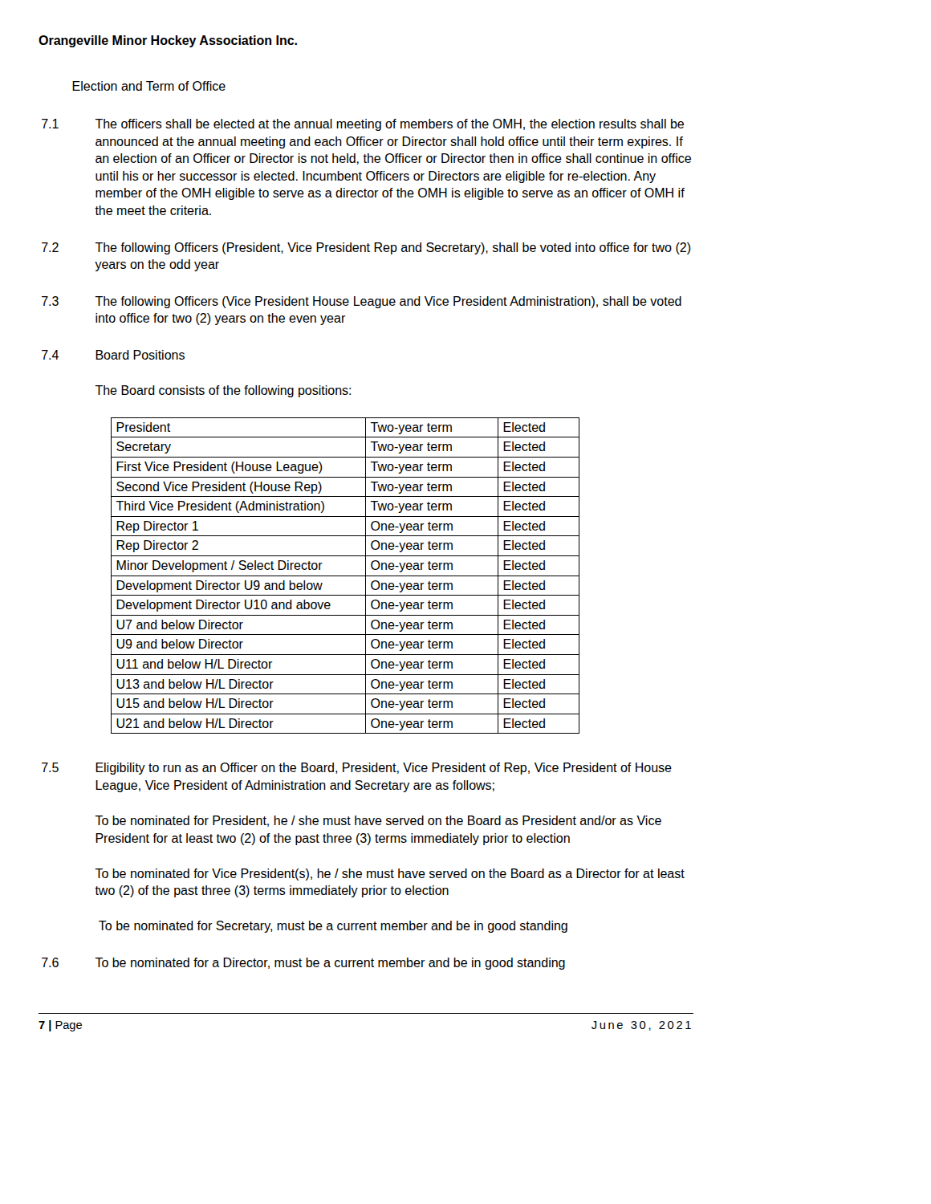Orangeville Minor Hockey Association Inc.
Election and Term of Office
7.1
The officers shall be elected at the annual meeting of members of the OMH, the election results shall be announced at the annual meeting and each Officer or Director shall hold office until their term expires. If an election of an Officer or Director is not held, the Officer or Director then in office shall continue in office until his or her successor is elected. Incumbent Officers or Directors are eligible for re-election. Any member of the OMH eligible to serve as a director of the OMH is eligible to serve as an officer of OMH if the meet the criteria.
7.2
The following Officers (President, Vice President Rep and Secretary), shall be voted into office for two (2) years on the odd year
7.3
The following Officers (Vice President House League and Vice President Administration), shall be voted into office for two (2) years on the even year
7.4
Board Positions
The Board consists of the following positions:
| President | Two-year term | Elected |
| Secretary | Two-year term | Elected |
| First Vice President (House League) | Two-year term | Elected |
| Second Vice President (House Rep) | Two-year term | Elected |
| Third Vice President (Administration) | Two-year term | Elected |
| Rep Director 1 | One-year term | Elected |
| Rep Director 2 | One-year term | Elected |
| Minor Development / Select Director | One-year term | Elected |
| Development Director U9 and below | One-year term | Elected |
| Development Director U10 and above | One-year term | Elected |
| U7 and below Director | One-year term | Elected |
| U9 and below Director | One-year term | Elected |
| U11 and below H/L Director | One-year term | Elected |
| U13 and below H/L Director | One-year term | Elected |
| U15 and below H/L Director | One-year term | Elected |
| U21 and below H/L Director | One-year term | Elected |
7.5
Eligibility to run as an Officer on the Board, President, Vice President of Rep, Vice President of House League, Vice President of Administration and Secretary are as follows;
To be nominated for President, he / she must have served on the Board as President and/or as Vice President for at least two (2) of the past three (3) terms immediately prior to election
To be nominated for Vice President(s), he / she must have served on the Board as a Director for at least two (2) of the past three (3) terms immediately prior to election
To be nominated for Secretary, must be a current member and be in good standing
7.6
To be nominated for a Director, must be a current member and be in good standing
7 | Page
June 30, 2021